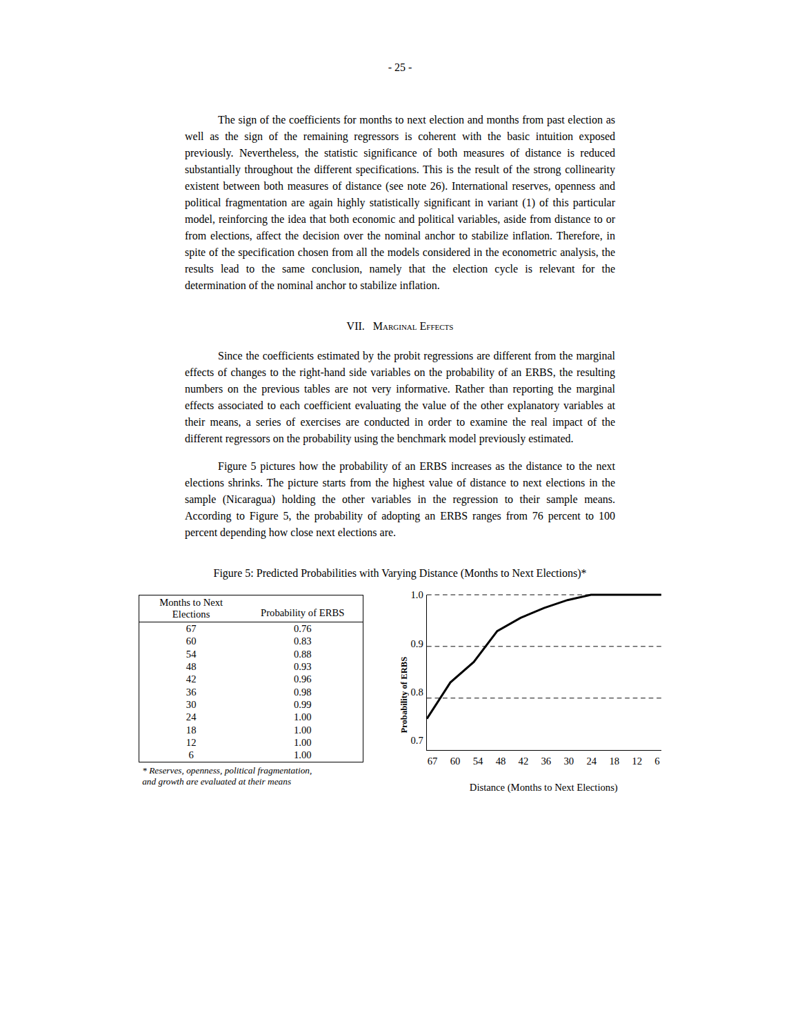- 25 -
The sign of the coefficients for months to next election and months from past election as well as the sign of the remaining regressors is coherent with the basic intuition exposed previously. Nevertheless, the statistic significance of both measures of distance is reduced substantially throughout the different specifications. This is the result of the strong collinearity existent between both measures of distance (see note 26). International reserves, openness and political fragmentation are again highly statistically significant in variant (1) of this particular model, reinforcing the idea that both economic and political variables, aside from distance to or from elections, affect the decision over the nominal anchor to stabilize inflation. Therefore, in spite of the specification chosen from all the models considered in the econometric analysis, the results lead to the same conclusion, namely that the election cycle is relevant for the determination of the nominal anchor to stabilize inflation.
VII. Marginal Effects
Since the coefficients estimated by the probit regressions are different from the marginal effects of changes to the right-hand side variables on the probability of an ERBS, the resulting numbers on the previous tables are not very informative. Rather than reporting the marginal effects associated to each coefficient evaluating the value of the other explanatory variables at their means, a series of exercises are conducted in order to examine the real impact of the different regressors on the probability using the benchmark model previously estimated.
Figure 5 pictures how the probability of an ERBS increases as the distance to the next elections shrinks. The picture starts from the highest value of distance to next elections in the sample (Nicaragua) holding the other variables in the regression to their sample means. According to Figure 5, the probability of adopting an ERBS ranges from 76 percent to 100 percent depending how close next elections are.
Figure 5: Predicted Probabilities with Varying Distance (Months to Next Elections)*
| Months to Next Elections | Probability of ERBS |
| --- | --- |
| 67 | 0.76 |
| 60 | 0.83 |
| 54 | 0.88 |
| 48 | 0.93 |
| 42 | 0.96 |
| 36 | 0.98 |
| 30 | 0.99 |
| 24 | 1.00 |
| 18 | 1.00 |
| 12 | 1.00 |
| 6 | 1.00 |
* Reserves, openness, political fragmentation,
and growth are evaluated at their means
Probability of ERBS
1.0 0.9 0.8 0.7
676054484236302418126
Distance (Months to Next Elections)